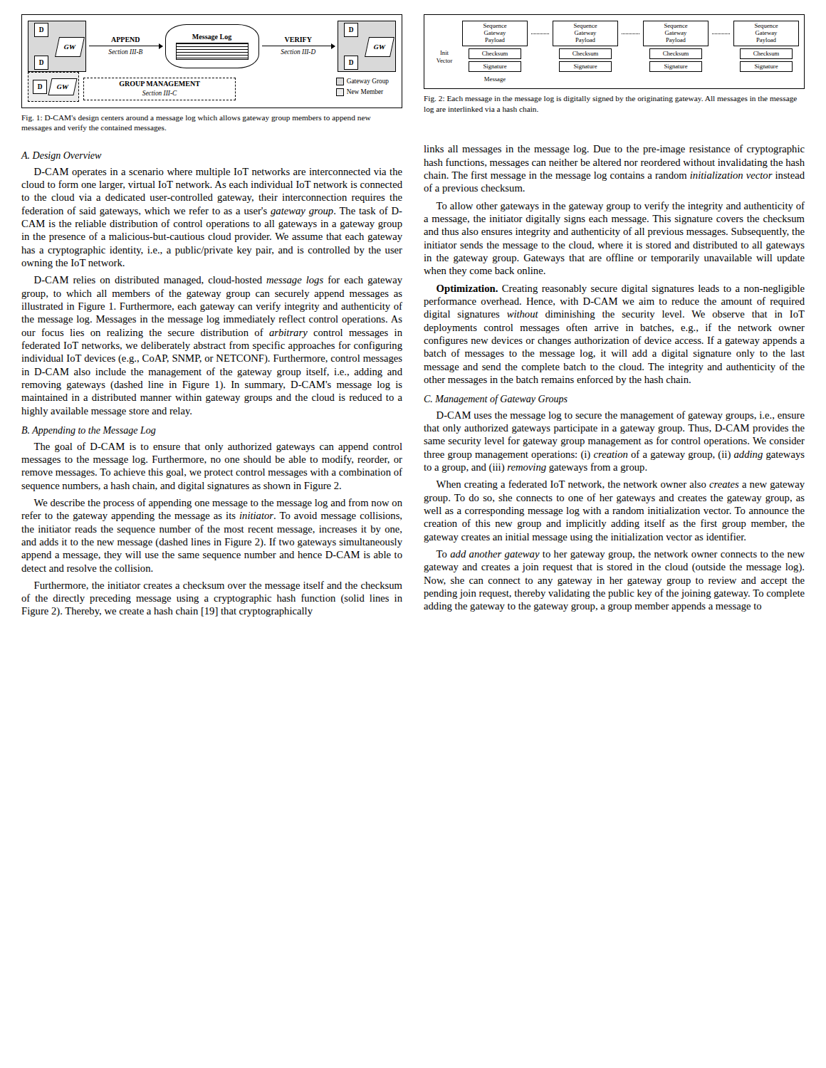D
D
GW
APPEND
Section III-B
Message Log
VERIFY
Section III-D
D
D
GW
D
GW
GROUP MANAGEMENT
Section III-C
Gateway Group
New Member
Fig. 1: D-CAM's design centers around a message log which allows gateway group members to append new messages and verify the contained messages.
Init
Vector
Sequence
Gateway
Payload
Checksum
Signature
Message
Sequence
Gateway
Payload
Checksum
Signature
Sequence
Gateway
Payload
Checksum
Signature
Sequence
Gateway
Payload
Checksum
Signature
Fig. 2: Each message in the message log is digitally signed by the originating gateway. All messages in the message log are interlinked via a hash chain.
A. Design Overview
D-CAM operates in a scenario where multiple IoT networks are interconnected via the cloud to form one larger, virtual IoT network. As each individual IoT network is connected to the cloud via a dedicated user-controlled gateway, their interconnection requires the federation of said gateways, which we refer to as a user's gateway group. The task of D-CAM is the reliable distribution of control operations to all gateways in a gateway group in the presence of a malicious-but-cautious cloud provider. We assume that each gateway has a cryptographic identity, i.e., a public/private key pair, and is controlled by the user owning the IoT network.
D-CAM relies on distributed managed, cloud-hosted message logs for each gateway group, to which all members of the gateway group can securely append messages as illustrated in Figure 1. Furthermore, each gateway can verify integrity and authenticity of the message log. Messages in the message log immediately reflect control operations. As our focus lies on realizing the secure distribution of arbitrary control messages in federated IoT networks, we deliberately abstract from specific approaches for configuring individual IoT devices (e.g., CoAP, SNMP, or NETCONF). Furthermore, control messages in D-CAM also include the management of the gateway group itself, i.e., adding and removing gateways (dashed line in Figure 1). In summary, D-CAM's message log is maintained in a distributed manner within gateway groups and the cloud is reduced to a highly available message store and relay.
B. Appending to the Message Log
The goal of D-CAM is to ensure that only authorized gateways can append control messages to the message log. Furthermore, no one should be able to modify, reorder, or remove messages. To achieve this goal, we protect control messages with a combination of sequence numbers, a hash chain, and digital signatures as shown in Figure 2.
We describe the process of appending one message to the message log and from now on refer to the gateway appending the message as its initiator. To avoid message collisions, the initiator reads the sequence number of the most recent message, increases it by one, and adds it to the new message (dashed lines in Figure 2). If two gateways simultaneously append a message, they will use the same sequence number and hence D-CAM is able to detect and resolve the collision.
Furthermore, the initiator creates a checksum over the message itself and the checksum of the directly preceding message using a cryptographic hash function (solid lines in Figure 2). Thereby, we create a hash chain [19] that cryptographically
links all messages in the message log. Due to the pre-image resistance of cryptographic hash functions, messages can neither be altered nor reordered without invalidating the hash chain. The first message in the message log contains a random initialization vector instead of a previous checksum.
To allow other gateways in the gateway group to verify the integrity and authenticity of a message, the initiator digitally signs each message. This signature covers the checksum and thus also ensures integrity and authenticity of all previous messages. Subsequently, the initiator sends the message to the cloud, where it is stored and distributed to all gateways in the gateway group. Gateways that are offline or temporarily unavailable will update when they come back online.
Optimization. Creating reasonably secure digital signatures leads to a non-negligible performance overhead. Hence, with D-CAM we aim to reduce the amount of required digital signatures without diminishing the security level. We observe that in IoT deployments control messages often arrive in batches, e.g., if the network owner configures new devices or changes authorization of device access. If a gateway appends a batch of messages to the message log, it will add a digital signature only to the last message and send the complete batch to the cloud. The integrity and authenticity of the other messages in the batch remains enforced by the hash chain.
C. Management of Gateway Groups
D-CAM uses the message log to secure the management of gateway groups, i.e., ensure that only authorized gateways participate in a gateway group. Thus, D-CAM provides the same security level for gateway group management as for control operations. We consider three group management operations: (i) creation of a gateway group, (ii) adding gateways to a group, and (iii) removing gateways from a group.
When creating a federated IoT network, the network owner also creates a new gateway group. To do so, she connects to one of her gateways and creates the gateway group, as well as a corresponding message log with a random initialization vector. To announce the creation of this new group and implicitly adding itself as the first group member, the gateway creates an initial message using the initialization vector as identifier.
To add another gateway to her gateway group, the network owner connects to the new gateway and creates a join request that is stored in the cloud (outside the message log). Now, she can connect to any gateway in her gateway group to review and accept the pending join request, thereby validating the public key of the joining gateway. To complete adding the gateway to the gateway group, a group member appends a message to